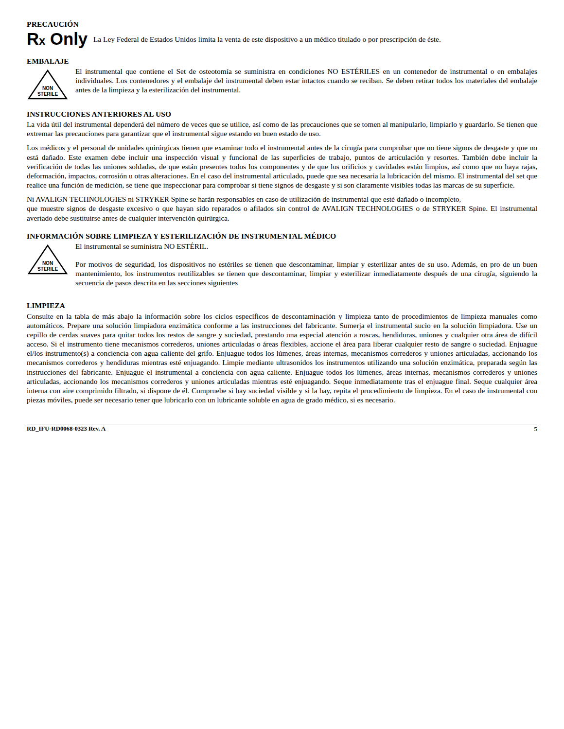PRECAUCIÓN
Rx Only
La Ley Federal de Estados Unidos limita la venta de este dispositivo a un médico titulado o por prescripción de éste.
EMBALAJE
NON STERILE
El instrumental que contiene el Set de osteotomía se suministra en condiciones NO ESTÉRILES en un contenedor de instrumental o en embalajes individuales. Los contenedores y el embalaje del instrumental deben estar intactos cuando se reciban. Se deben retirar todos los materiales del embalaje antes de la limpieza y la esterilización del instrumental.
INSTRUCCIONES ANTERIORES AL USO
La vida útil del instrumental dependerá del número de veces que se utilice, así como de las precauciones que se tomen al manipularlo, limpiarlo y guardarlo. Se tienen que extremar las precauciones para garantizar que el instrumental sigue estando en buen estado de uso.
Los médicos y el personal de unidades quirúrgicas tienen que examinar todo el instrumental antes de la cirugía para comprobar que no tiene signos de desgaste y que no está dañado. Este examen debe incluir una inspección visual y funcional de las superficies de trabajo, puntos de articulación y resortes. También debe incluir la verificación de todas las uniones soldadas, de que están presentes todos los componentes y de que los orificios y cavidades están limpios, así como que no haya rajas, deformación, impactos, corrosión u otras alteraciones. En el caso del instrumental articulado, puede que sea necesaria la lubricación del mismo. El instrumental del set que realice una función de medición, se tiene que inspeccionar para comprobar si tiene signos de desgaste y si son claramente visibles todas las marcas de su superficie.
Ni AVALIGN TECHNOLOGIES ni STRYKER Spine se harán responsables en caso de utilización de instrumental que esté dañado o incompleto,
que muestre signos de desgaste excesivo o que hayan sido reparados o afilados sin control de AVALIGN TECHNOLOGIES o de STRYKER Spine. El instrumental averiado debe sustituirse antes de cualquier intervención quirúrgica.
INFORMACIÓN SOBRE LIMPIEZA Y ESTERILIZACIÓN DE INSTRUMENTAL MÉDICO
NON STERILE
El instrumental se suministra NO ESTÉRIL.
Por motivos de seguridad, los dispositivos no estériles se tienen que descontaminar, limpiar y esterilizar antes de su uso. Además, en pro de un buen mantenimiento, los instrumentos reutilizables se tienen que descontaminar, limpiar y esterilizar inmediatamente después de una cirugía, siguiendo la secuencia de pasos descrita en las secciones siguientes
LIMPIEZA
Consulte en la tabla de más abajo la información sobre los ciclos específicos de descontaminación y limpieza tanto de procedimientos de limpieza manuales como automáticos. Prepare una solución limpiadora enzimática conforme a las instrucciones del fabricante. Sumerja el instrumental sucio en la solución limpiadora. Use un cepillo de cerdas suaves para quitar todos los restos de sangre y suciedad, prestando una especial atención a roscas, hendiduras, uniones y cualquier otra área de difícil acceso. Si el instrumento tiene mecanismos correderos, uniones articuladas o áreas flexibles, accione el área para liberar cualquier resto de sangre o suciedad. Enjuague el/los instrumento(s) a conciencia con agua caliente del grifo. Enjuague todos los lúmenes, áreas internas, mecanismos correderos y uniones articuladas, accionando los mecanismos correderos y hendiduras mientras esté enjuagando. Limpie mediante ultrasonidos los instrumentos utilizando una solución enzimática, preparada según las instrucciones del fabricante. Enjuague el instrumental a conciencia con agua caliente. Enjuague todos los lúmenes, áreas internas, mecanismos correderos y uniones articuladas, accionando los mecanismos correderos y uniones articuladas mientras esté enjuagando. Seque inmediatamente tras el enjuague final. Seque cualquier área interna con aire comprimido filtrado, si dispone de él. Compruebe si hay suciedad visible y si la hay, repita el procedimiento de limpieza. En el caso de instrumental con piezas móviles, puede ser necesario tener que lubricarlo con un lubricante soluble en agua de grado médico, si es necesario.
RD_IFU-RD0068-0323 Rev. A 5